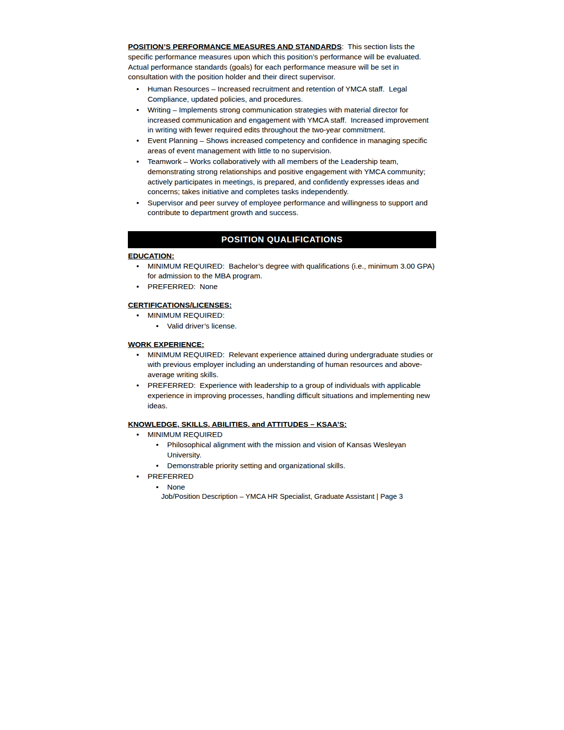POSITION’S PERFORMANCE MEASURES AND STANDARDS: This section lists the specific performance measures upon which this position’s performance will be evaluated. Actual performance standards (goals) for each performance measure will be set in consultation with the position holder and their direct supervisor.
Human Resources – Increased recruitment and retention of YMCA staff. Legal Compliance, updated policies, and procedures.
Writing – Implements strong communication strategies with material director for increased communication and engagement with YMCA staff. Increased improvement in writing with fewer required edits throughout the two-year commitment.
Event Planning – Shows increased competency and confidence in managing specific areas of event management with little to no supervision.
Teamwork – Works collaboratively with all members of the Leadership team, demonstrating strong relationships and positive engagement with YMCA community; actively participates in meetings, is prepared, and confidently expresses ideas and concerns; takes initiative and completes tasks independently.
Supervisor and peer survey of employee performance and willingness to support and contribute to department growth and success.
POSITION QUALIFICATIONS
EDUCATION:
MINIMUM REQUIRED: Bachelor’s degree with qualifications (i.e., minimum 3.00 GPA) for admission to the MBA program.
PREFERRED: None
CERTIFICATIONS/LICENSES:
MINIMUM REQUIRED:
Valid driver’s license.
WORK EXPERIENCE:
MINIMUM REQUIRED: Relevant experience attained during undergraduate studies or with previous employer including an understanding of human resources and above-average writing skills.
PREFERRED: Experience with leadership to a group of individuals with applicable experience in improving processes, handling difficult situations and implementing new ideas.
KNOWLEDGE, SKILLS, ABILITIES, and ATTITUDES – KSAA’S:
MINIMUM REQUIRED
Philosophical alignment with the mission and vision of Kansas Wesleyan University.
Demonstrable priority setting and organizational skills.
PREFERRED
None
Job/Position Description – YMCA HR Specialist, Graduate Assistant | Page 3